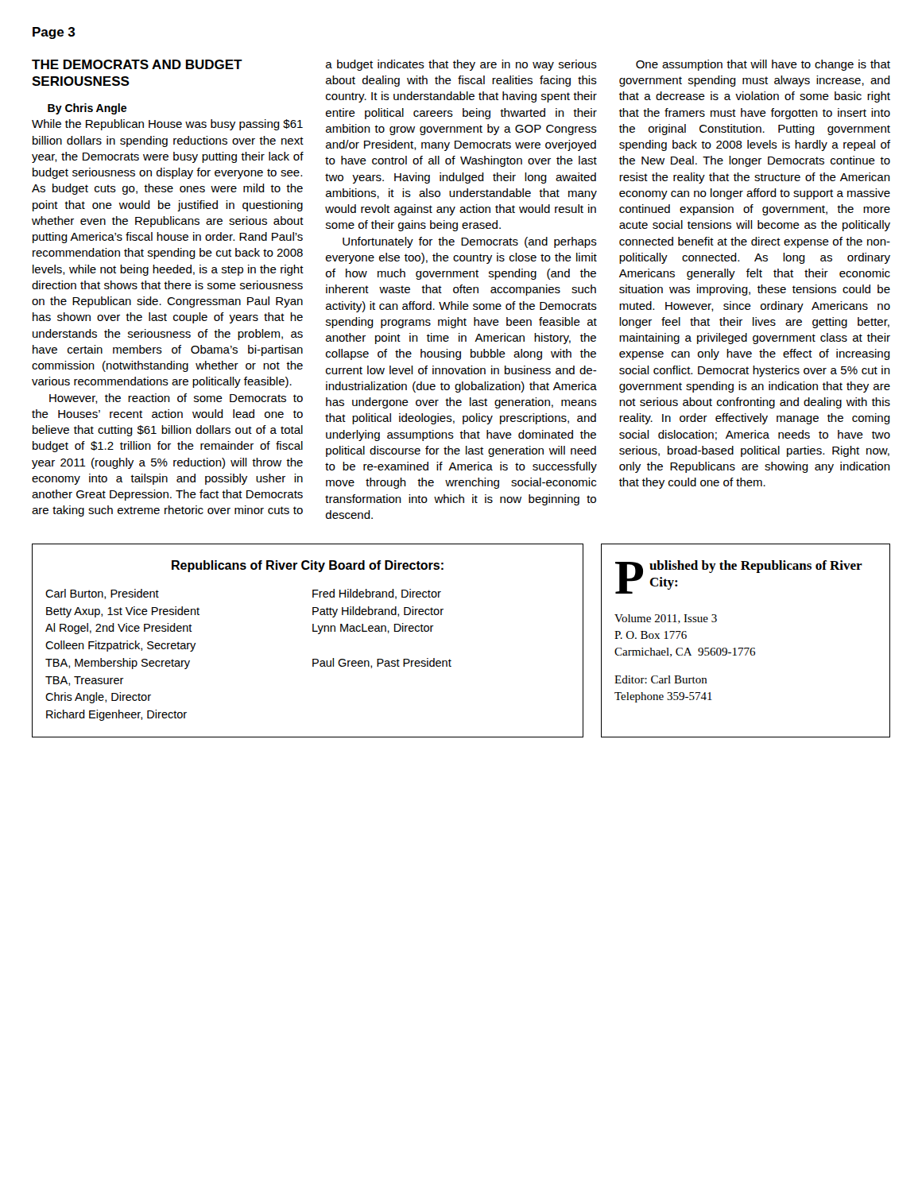Page 3
THE DEMOCRATS AND BUDGET SERIOUSNESS
By Chris Angle
While the Republican House was busy passing $61 billion dollars in spending reductions over the next year, the Democrats were busy putting their lack of budget seriousness on display for everyone to see. As budget cuts go, these ones were mild to the point that one would be justified in questioning whether even the Republicans are serious about putting America’s fiscal house in order. Rand Paul’s recommendation that spending be cut back to 2008 levels, while not being heeded, is a step in the right direction that shows that there is some seriousness on the Republican side. Congressman Paul Ryan has shown over the last couple of years that he understands the seriousness of the problem, as have certain members of Obama’s bi-partisan commission (notwithstanding whether or not the various recommendations are politically feasible).
However, the reaction of some Democrats to the Houses’ recent action would lead one to believe that cutting $61 billion dollars out of a total budget of $1.2 trillion for the remainder of fiscal year 2011 (roughly a 5% reduction) will throw the economy into a tailspin and possibly usher in another Great Depression. The fact that Democrats are taking such extreme rhetoric over minor cuts to a budget indicates that they are in no way serious about dealing with the fiscal realities facing this country. It is understandable that having spent their entire political careers being thwarted in their ambition to grow government by a GOP Congress and/or President, many Democrats were overjoyed to have control of all of Washington over the last two years. Having indulged their long awaited ambitions, it is also understandable that many would revolt against any action that would result in some of their gains being erased.
Unfortunately for the Democrats (and perhaps everyone else too), the country is close to the limit of how much government spending (and the inherent waste that often accompanies such activity) it can afford. While some of the Democrats spending programs might have been feasible at another point in time in American history, the collapse of the housing bubble along with the current low level of innovation in business and de-industrialization (due to globalization) that America has undergone over the last generation, means that political ideologies, policy prescriptions, and underlying assumptions that have dominated the political discourse for the last generation will need to be re-examined if America is to successfully move through the wrenching social-economic transformation into which it is now beginning to descend.
One assumption that will have to change is that government spending must always increase, and that a decrease is a violation of some basic right that the framers must have forgotten to insert into the original Constitution. Putting government spending back to 2008 levels is hardly a repeal of the New Deal. The longer Democrats continue to resist the reality that the structure of the American economy can no longer afford to support a massive continued expansion of government, the more acute social tensions will become as the politically connected benefit at the direct expense of the non-politically connected. As long as ordinary Americans generally felt that their economic situation was improving, these tensions could be muted. However, since ordinary Americans no longer feel that their lives are getting better, maintaining a privileged government class at their expense can only have the effect of increasing social conflict. Democrat hysterics over a 5% cut in government spending is an indication that they are not serious about confronting and dealing with this reality. In order effectively manage the coming social dislocation; America needs to have two serious, broad-based political parties. Right now, only the Republicans are showing any indication that they could one of them.
Republicans of River City Board of Directors:
Carl Burton, President
Betty Axup, 1st Vice President
Al Rogel, 2nd Vice President
Colleen Fitzpatrick, Secretary
TBA, Membership Secretary
TBA, Treasurer
Chris Angle, Director
Richard Eigenheer, Director
Fred Hildebrand, Director
Patty Hildebrand, Director
Lynn MacLean, Director
Paul Green, Past President
P
ublished by the Republicans of River City:
Volume 2011, Issue 3
P. O. Box 1776
Carmichael, CA 95609-1776
Editor: Carl Burton
Telephone 359-5741